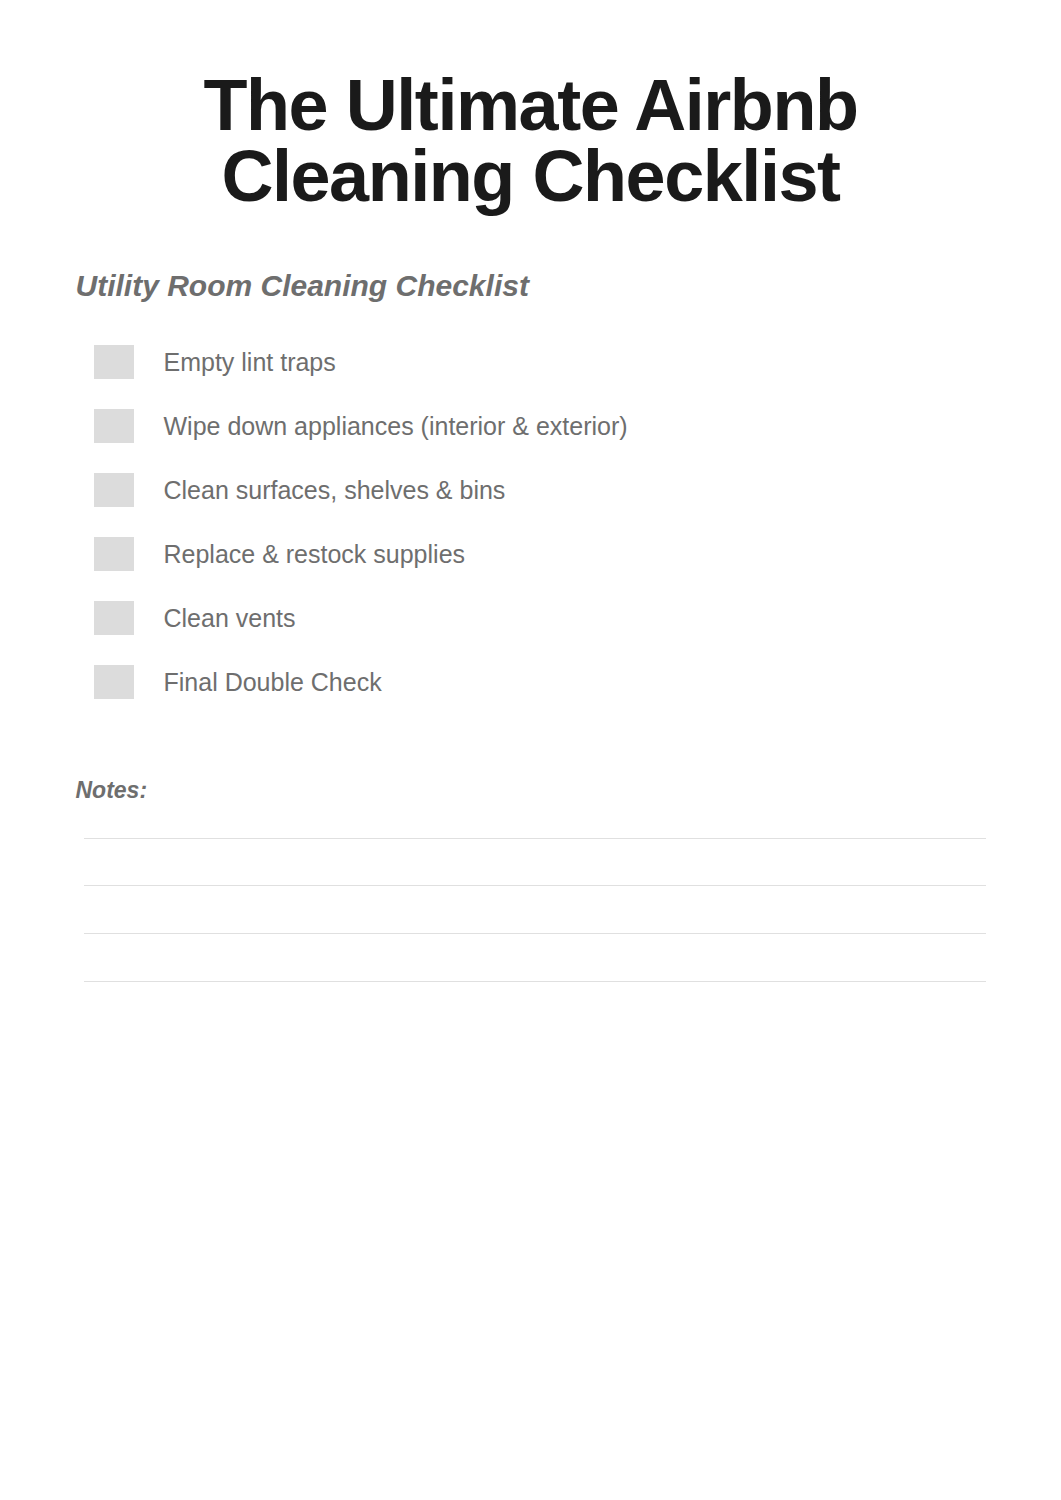The Ultimate Airbnb Cleaning Checklist
Utility Room Cleaning Checklist
Empty lint traps
Wipe down appliances (interior & exterior)
Clean surfaces, shelves & bins
Replace & restock supplies
Clean vents
Final Double Check
Notes: